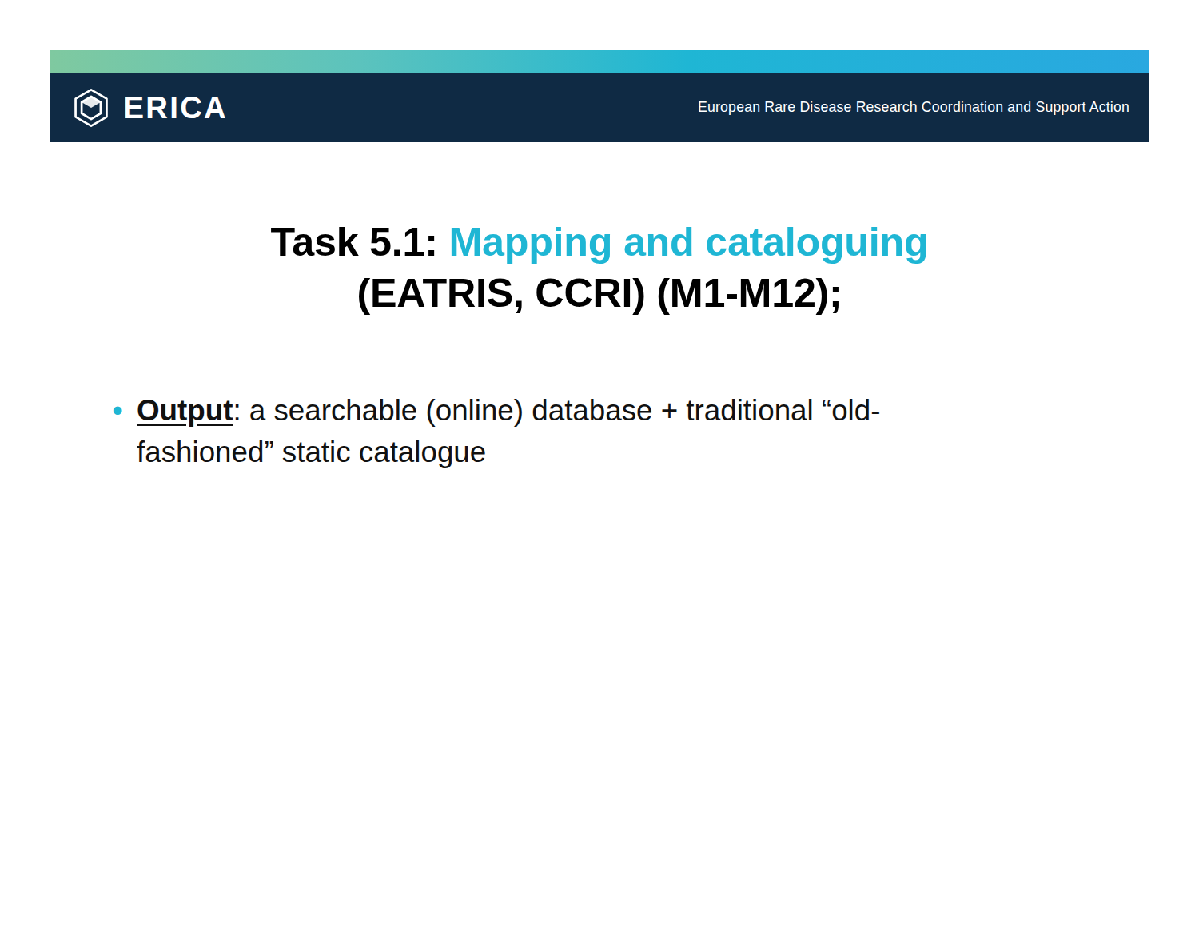ERICA
European Rare Disease Research Coordination and Support Action
Task 5.1: Mapping and cataloguing
(EATRIS, CCRI) (M1-M12);
Output: a searchable (online) database + traditional “old-fashioned” static catalogue